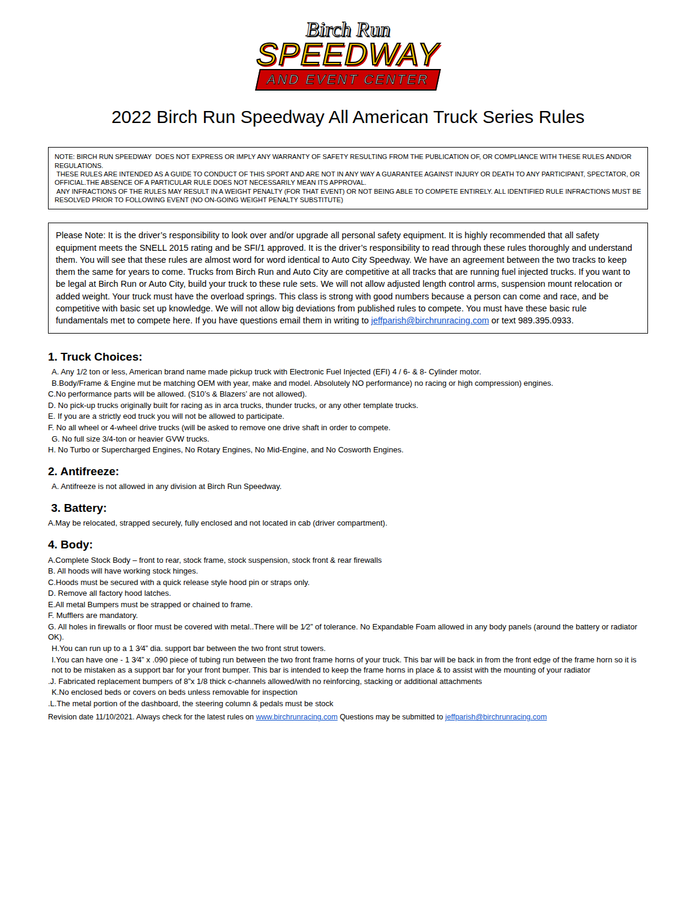Birch Run SPEEDWAY AND EVENT CENTER
2022 Birch Run Speedway All American Truck Series Rules
NOTE: BIRCH RUN SPEEDWAY DOES NOT EXPRESS OR IMPLY ANY WARRANTY OF SAFETY RESULTING FROM THE PUBLICATION OF, OR COMPLIANCE WITH THESE RULES AND/OR REGULATIONS.
THESE RULES ARE INTENDED AS A GUIDE TO CONDUCT OF THIS SPORT AND ARE NOT IN ANY WAY A GUARANTEE AGAINST INJURY OR DEATH TO ANY PARTICIPANT, SPECTATOR, OR OFFICIAL.THE ABSENCE OF A PARTICULAR RULE DOES NOT NECESSARILY MEAN ITS APPROVAL.
ANY INFRACTIONS OF THE RULES MAY RESULT IN A WEIGHT PENALTY (FOR THAT EVENT) OR NOT BEING ABLE TO COMPETE ENTIRELY. ALL IDENTIFIED RULE INFRACTIONS MUST BE RESOLVED PRIOR TO FOLLOWING EVENT (NO ON-GOING WEIGHT PENALTY SUBSTITUTE)
Please Note: It is the driver’s responsibility to look over and/or upgrade all personal safety equipment. It is highly recommended that all safety equipment meets the SNELL 2015 rating and be SFI/1 approved. It is the driver’s responsibility to read through these rules thoroughly and understand them. You will see that these rules are almost word for word identical to Auto City Speedway. We have an agreement between the two tracks to keep them the same for years to come. Trucks from Birch Run and Auto City are competitive at all tracks that are running fuel injected trucks. If you want to be legal at Birch Run or Auto City, build your truck to these rule sets. We will not allow adjusted length control arms, suspension mount relocation or added weight. Your truck must have the overload springs. This class is strong with good numbers because a person can come and race, and be competitive with basic set up knowledge. We will not allow big deviations from published rules to compete. You must have these basic rule fundamentals met to compete here. If you have questions email them in writing to jeffparish@birchrunracing.com or text 989.395.0933.
1. Truck Choices:
A. Any 1/2 ton or less, American brand name made pickup truck with Electronic Fuel Injected (EFI) 4 / 6- & 8- Cylinder motor.
B.Body/Frame & Engine mut be matching OEM with year, make and model. Absolutely NO performance) no racing or high compression) engines.
C.No performance parts will be allowed. (S10’s & Blazers’ are not allowed).
D. No pick-up trucks originally built for racing as in arca trucks, thunder trucks, or any other template trucks.
E. If you are a strictly eod truck you will not be allowed to participate.
F. No all wheel or 4-wheel drive trucks (will be asked to remove one drive shaft in order to compete.
G. No full size 3/4-ton or heavier GVW trucks.
H. No Turbo or Supercharged Engines, No Rotary Engines, No Mid-Engine, and No Cosworth Engines.
2. Antifreeze:
A. Antifreeze is not allowed in any division at Birch Run Speedway.
3. Battery:
A.May be relocated, strapped securely, fully enclosed and not located in cab (driver compartment).
4. Body:
A.Complete Stock Body – front to rear, stock frame, stock suspension, stock front & rear firewalls
B. All hoods will have working stock hinges.
C.Hoods must be secured with a quick release style hood pin or straps only.
D. Remove all factory hood latches.
E.All metal Bumpers must be strapped or chained to frame.
F. Mufflers are mandatory.
G. All holes in firewalls or floor must be covered with metal..There will be 1⁄2” of tolerance. No Expandable Foam allowed in any body panels (around the battery or radiator OK).
H.You can run up to a 1 3⁄4” dia. support bar between the two front strut towers.
I.You can have one - 1 3⁄4” x .090 piece of tubing run between the two front frame horns of your truck. This bar will be back in from the front edge of the frame horn so it is not to be mistaken as a support bar for your front bumper. This bar is intended to keep the frame horns in place & to assist with the mounting of your radiator
.J. Fabricated replacement bumpers of 8”x 1/8 thick c-channels allowed/with no reinforcing, stacking or additional attachments
K.No enclosed beds or covers on beds unless removable for inspection
.L.The metal portion of the dashboard, the steering column & pedals must be stock
Revision date 11/10/2021. Always check for the latest rules on www.birchrunracing.com Questions may be submitted to jeffparish@birchrunracing.com